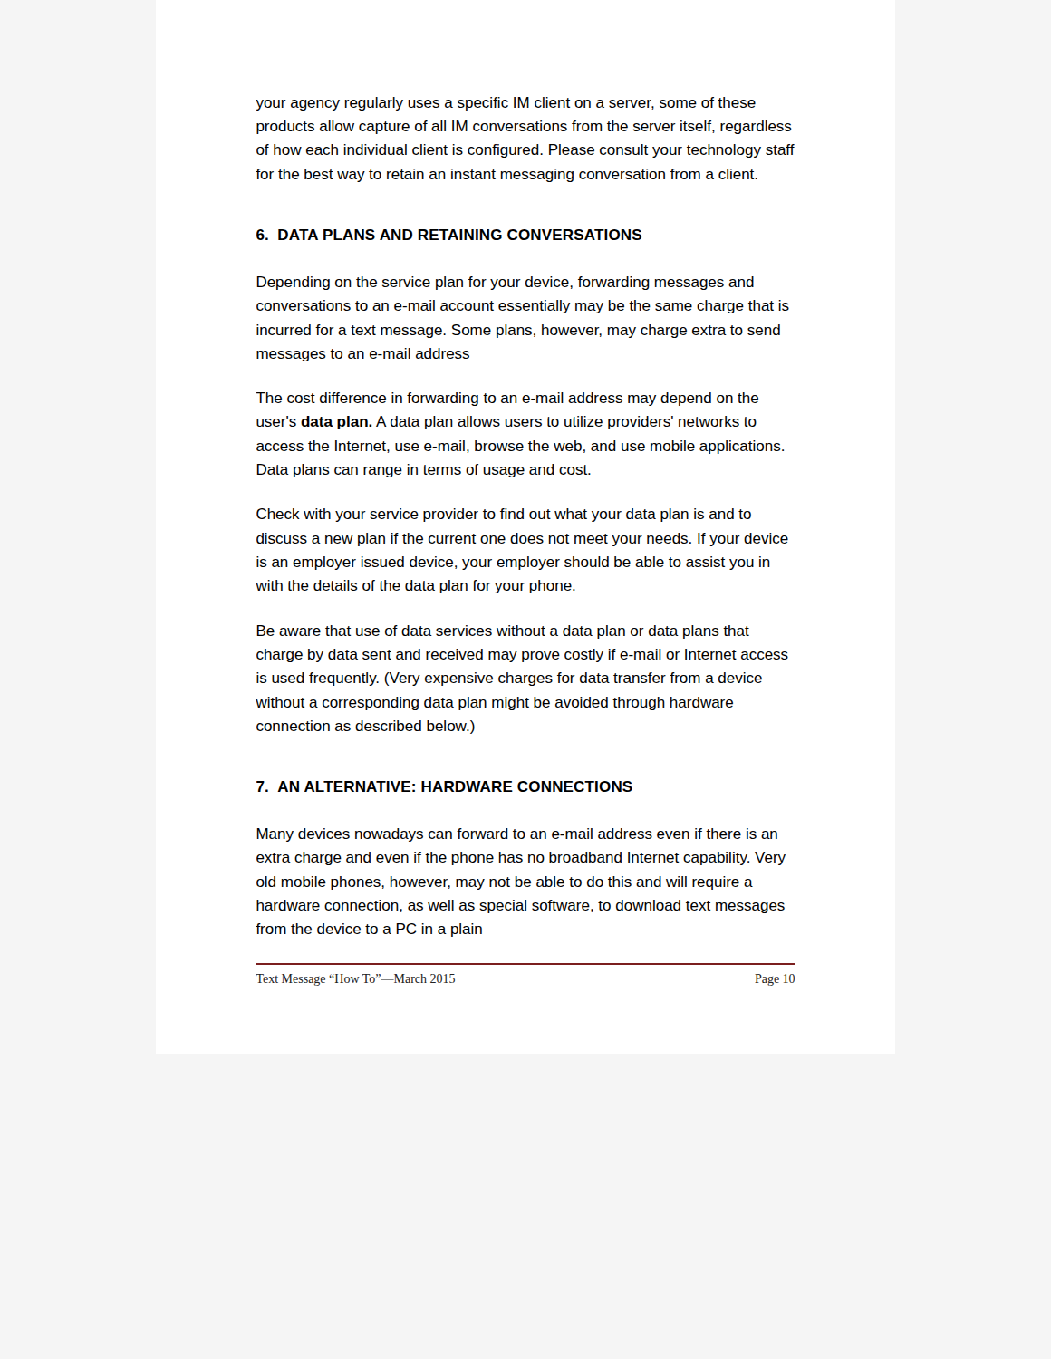your agency regularly uses a specific IM client on a server, some of these products allow capture of all IM conversations from the server itself, regardless of how each individual client is configured. Please consult your technology staff for the best way to retain an instant messaging conversation from a client.
6. DATA PLANS AND RETAINING CONVERSATIONS
Depending on the service plan for your device, forwarding messages and conversations to an e-mail account essentially may be the same charge that is incurred for a text message. Some plans, however, may charge extra to send messages to an e-mail address
The cost difference in forwarding to an e-mail address may depend on the user's data plan. A data plan allows users to utilize providers' networks to access the Internet, use e-mail, browse the web, and use mobile applications. Data plans can range in terms of usage and cost.
Check with your service provider to find out what your data plan is and to discuss a new plan if the current one does not meet your needs. If your device is an employer issued device, your employer should be able to assist you in with the details of the data plan for your phone.
Be aware that use of data services without a data plan or data plans that charge by data sent and received may prove costly if e-mail or Internet access is used frequently. (Very expensive charges for data transfer from a device without a corresponding data plan might be avoided through hardware connection as described below.)
7. AN ALTERNATIVE: HARDWARE CONNECTIONS
Many devices nowadays can forward to an e-mail address even if there is an extra charge and even if the phone has no broadband Internet capability. Very old mobile phones, however, may not be able to do this and will require a hardware connection, as well as special software, to download text messages from the device to a PC in a plain
Text Message “How To”—March 2015
Page 10